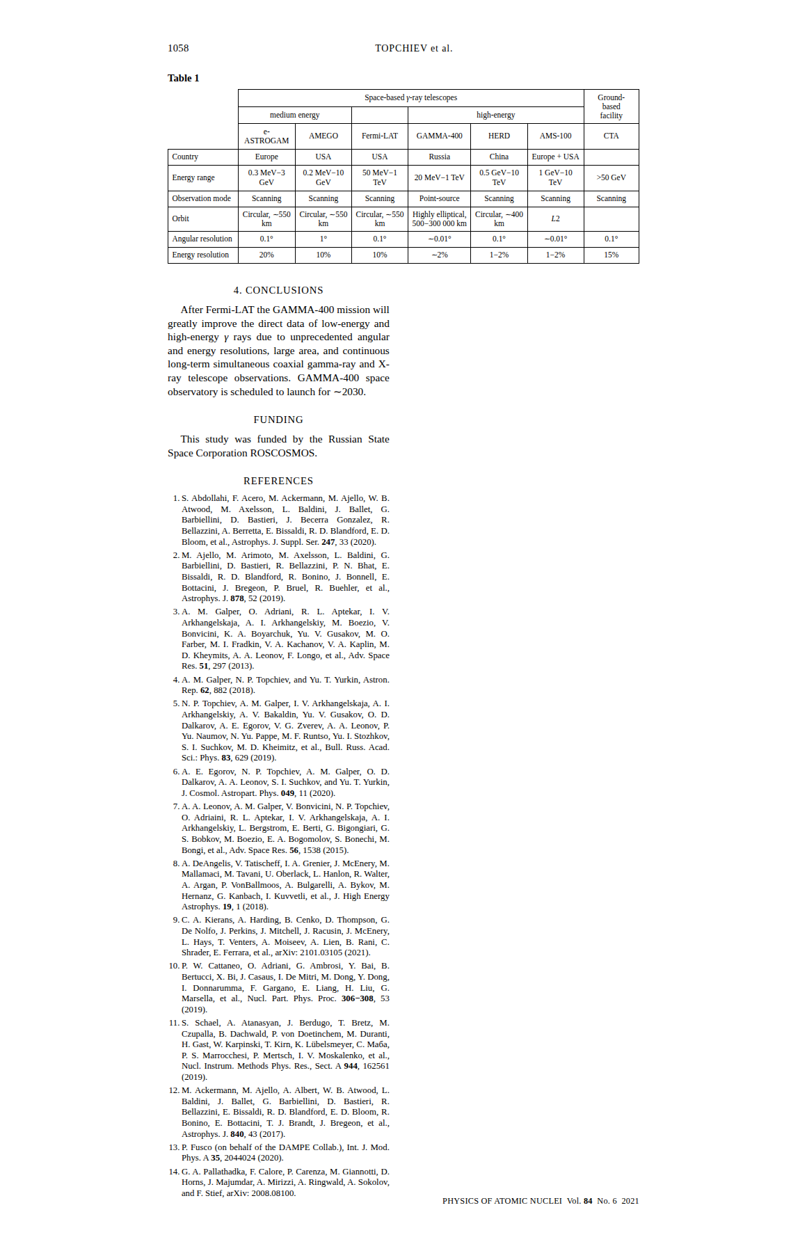1058
TOPCHIEV et al.
Table 1
| | Space-based γ -ray telescopes | Ground- based facility |
| | medium energy | | high-energy |
| | e-ASTROGAM | AMEGO | Fermi-LAT | GAMMA-400 | HERD | AMS-100 | CTA |
| Country | Europe | USA | USA | Russia | China | Europe + USA | |
| Energy range | 0.3 MeV−3 GeV | 0.2 MeV−10 GeV | 50 MeV−1 TeV | 20 MeV−1 TeV | 0.5 GeV−10 TeV | 1 GeV−10 TeV | >50 GeV |
| Observation mode | Scanning | Scanning | Scanning | Point-source | Scanning | Scanning | Scanning |
| Orbit | Circular, ∼550 km | Circular, ∼550 km | Circular, ∼550 km | Highly elliptical, 500−300 000 km | Circular, ∼400 km | L 2 | |
| Angular resolution | 0.1° | 1° | 0.1° | ∼0.01° | 0.1° | ∼0.01° | 0.1° |
| Energy resolution | 20% | 10% | 10% | ∼2% | 1−2% | 1−2% | 15% |
4. CONCLUSIONS
After Fermi-LAT the GAMMA-400 mission will greatly improve the direct data of low-energy and high-energy γ rays due to unprecedented angular and energy resolutions, large area, and continuous long-term simultaneous coaxial gamma-ray and X-ray telescope observations. GAMMA-400 space observatory is scheduled to launch for ∼2030.
FUNDING
This study was funded by the Russian State Space Corporation ROSCOSMOS.
REFERENCES
1 S. Abdollahi, F. Acero, M. Ackermann, M. Ajello, W. B. Atwood, M. Axelsson, L. Baldini, J. Ballet, G. Barbiellini, D. Bastieri, J. Becerra Gonzalez, R. Bellazzini, A. Berretta, E. Bissaldi, R. D. Blandford, E. D. Bloom, et al., Astrophys. J. Suppl. Ser. 247, 33 (2020).
2 M. Ajello, M. Arimoto, M. Axelsson, L. Baldini, G. Barbiellini, D. Bastieri, R. Bellazzini, P. N. Bhat, E. Bissaldi, R. D. Blandford, R. Bonino, J. Bonnell, E. Bottacini, J. Bregeon, P. Bruel, R. Buehler, et al., Astrophys. J. 878, 52 (2019).
3 A. M. Galper, O. Adriani, R. L. Aptekar, I. V. Arkhangelskaja, A. I. Arkhangelskiy, M. Boezio, V. Bonvicini, K. A. Boyarchuk, Yu. V. Gusakov, M. O. Farber, M. I. Fradkin, V. A. Kachanov, V. A. Kaplin, M. D. Kheymits, A. A. Leonov, F. Longo, et al., Adv. Space Res. 51, 297 (2013).
4 A. M. Galper, N. P. Topchiev, and Yu. T. Yurkin, Astron. Rep. 62, 882 (2018).
5 N. P. Topchiev, A. M. Galper, I. V. Arkhangelskaja, A. I. Arkhangelskiy, A. V. Bakaldin, Yu. V. Gusakov, O. D. Dalkarov, A. E. Egorov, V. G. Zverev, A. A. Leonov, P. Yu. Naumov, N. Yu. Pappe, M. F. Runtso, Yu. I. Stozhkov, S. I. Suchkov, M. D. Kheimitz, et al., Bull. Russ. Acad. Sci.: Phys. 83, 629 (2019).
6 A. E. Egorov, N. P. Topchiev, A. M. Galper, O. D. Dalkarov, A. A. Leonov, S. I. Suchkov, and Yu. T. Yurkin, J. Cosmol. Astropart. Phys. 049, 11 (2020).
7 A. A. Leonov, A. M. Galper, V. Bonvicini, N. P. Topchiev, O. Adriaini, R. L. Aptekar, I. V. Arkhangelskaja, A. I. Arkhangelskiy, L. Bergstrom, E. Berti, G. Bigongiari, G. S. Bobkov, M. Boezio, E. A. Bogomolov, S. Bonechi, M. Bongi, et al., Adv. Space Res. 56, 1538 (2015).
8 A. DeAngelis, V. Tatischeff, I. A. Grenier, J. McEnery, M. Mallamaci, M. Tavani, U. Oberlack, L. Hanlon, R. Walter, A. Argan, P. VonBallmoos, A. Bulgarelli, A. Bykov, M. Hernanz, G. Kanbach, I. Kuvvetli, et al., J. High Energy Astrophys. 19, 1 (2018).
9 C. A. Kierans, A. Harding, B. Cenko, D. Thompson, G. De Nolfo, J. Perkins, J. Mitchell, J. Racusin, J. McEnery, L. Hays, T. Venters, A. Moiseev, A. Lien, B. Rani, C. Shrader, E. Ferrara, et al., arXiv: 2101.03105 (2021).
10 P. W. Cattaneo, O. Adriani, G. Ambrosi, Y. Bai, B. Bertucci, X. Bi, J. Casaus, I. De Mitri, M. Dong, Y. Dong, I. Donnarumma, F. Gargano, E. Liang, H. Liu, G. Marsella, et al., Nucl. Part. Phys. Proc. 306−308, 53 (2019).
11 S. Schael, A. Atanasyan, J. Berdugo, T. Bretz, M. Czupalla, B. Dachwald, P. von Doetinchem, M. Duranti, H. Gast, W. Karpinski, T. Kirn, K. Lübelsmeyer, C. Maбa, P. S. Marrocchesi, P. Mertsch, I. V. Moskalenko, et al., Nucl. Instrum. Methods Phys. Res., Sect. A 944, 162561 (2019).
12 M. Ackermann, M. Ajello, A. Albert, W. B. Atwood, L. Baldini, J. Ballet, G. Barbiellini, D. Bastieri, R. Bellazzini, E. Bissaldi, R. D. Blandford, E. D. Bloom, R. Bonino, E. Bottacini, T. J. Brandt, J. Bregeon, et al., Astrophys. J. 840, 43 (2017).
13 P. Fusco (on behalf of the DAMPE Collab.), Int. J. Mod. Phys. A 35, 2044024 (2020).
14 G. A. Pallathadka, F. Calore, P. Carenza, M. Giannotti, D. Horns, J. Majumdar, A. Mirizzi, A. Ringwald, A. Sokolov, and F. Stief, arXiv: 2008.08100.
PHYSICS OF ATOMIC NUCLEI Vol. 84 No. 6 2021